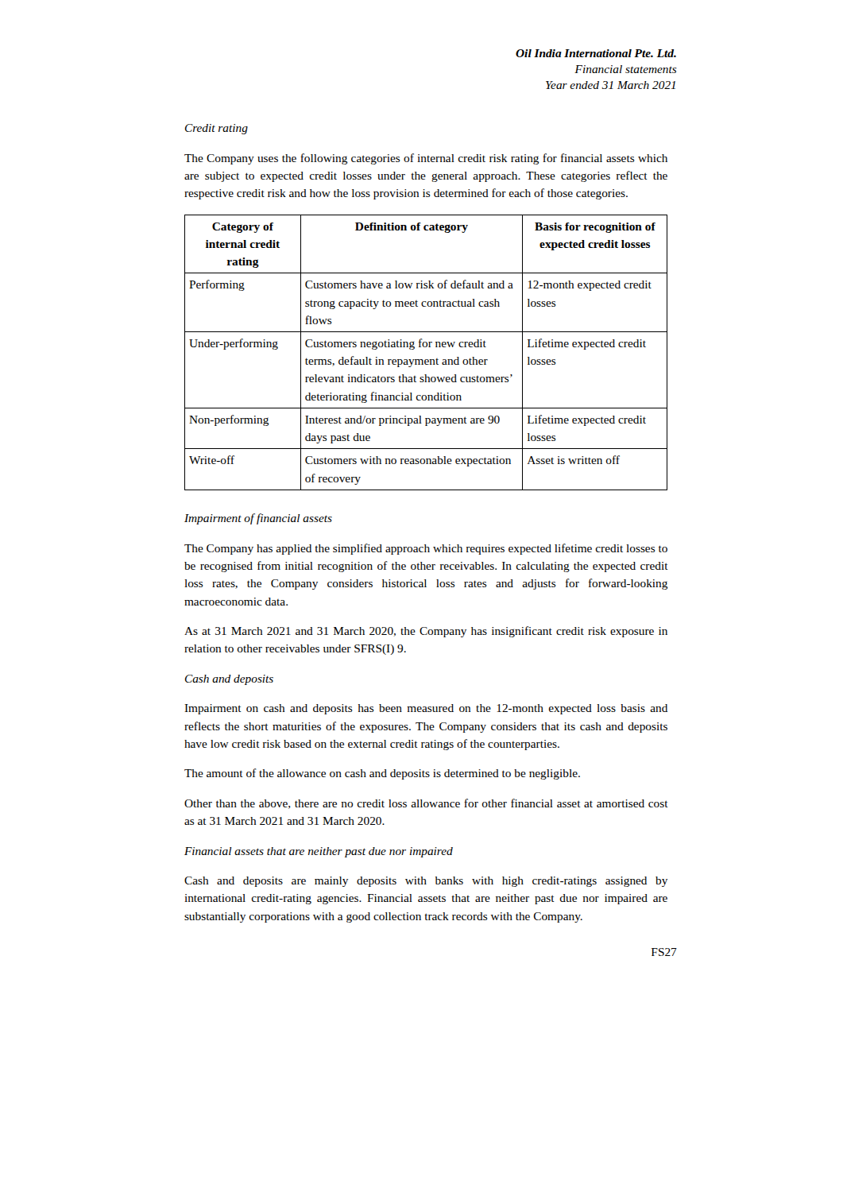Oil India International Pte. Ltd.
Financial statements
Year ended 31 March 2021
Credit rating
The Company uses the following categories of internal credit risk rating for financial assets which are subject to expected credit losses under the general approach. These categories reflect the respective credit risk and how the loss provision is determined for each of those categories.
| Category of internal credit rating | Definition of category | Basis for recognition of expected credit losses |
| --- | --- | --- |
| Performing | Customers have a low risk of default and a strong capacity to meet contractual cash flows | 12-month expected credit losses |
| Under-performing | Customers negotiating for new credit terms, default in repayment and other relevant indicators that showed customers’ deteriorating financial condition | Lifetime expected credit losses |
| Non-performing | Interest and/or principal payment are 90 days past due | Lifetime expected credit losses |
| Write-off | Customers with no reasonable expectation of recovery | Asset is written off |
Impairment of financial assets
The Company has applied the simplified approach which requires expected lifetime credit losses to be recognised from initial recognition of the other receivables. In calculating the expected credit loss rates, the Company considers historical loss rates and adjusts for forward-looking macroeconomic data.
As at 31 March 2021 and 31 March 2020, the Company has insignificant credit risk exposure in relation to other receivables under SFRS(I) 9.
Cash and deposits
Impairment on cash and deposits has been measured on the 12-month expected loss basis and reflects the short maturities of the exposures. The Company considers that its cash and deposits have low credit risk based on the external credit ratings of the counterparties.
The amount of the allowance on cash and deposits is determined to be negligible.
Other than the above, there are no credit loss allowance for other financial asset at amortised cost as at 31 March 2021 and 31 March 2020.
Financial assets that are neither past due nor impaired
Cash and deposits are mainly deposits with banks with high credit-ratings assigned by international credit-rating agencies. Financial assets that are neither past due nor impaired are substantially corporations with a good collection track records with the Company.
FS27